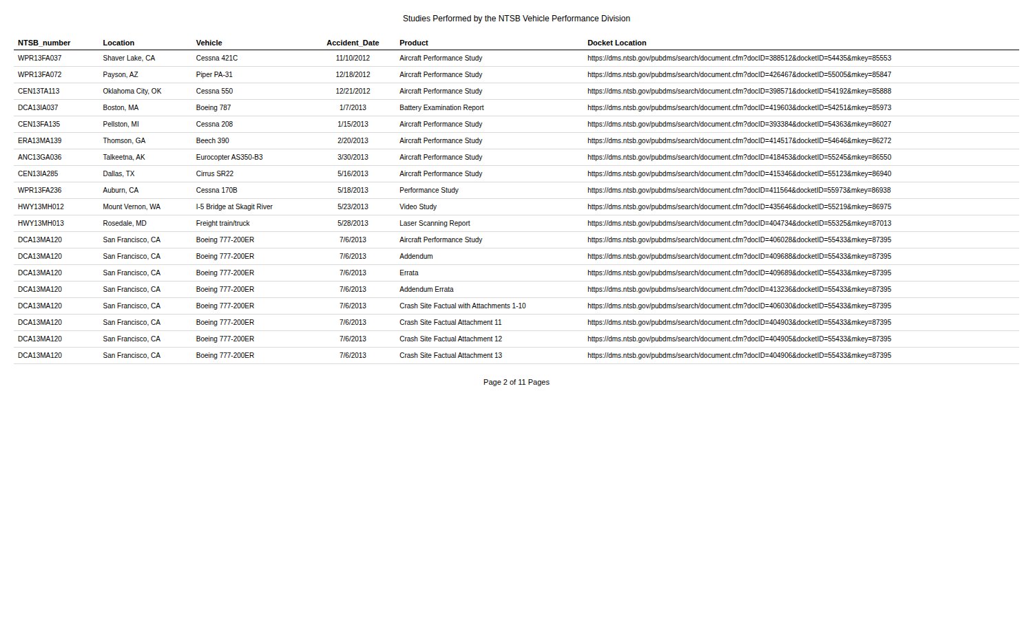Studies Performed by the NTSB Vehicle Performance Division
| NTSB_number | Location | Vehicle | Accident_Date | Product | Docket Location |
| --- | --- | --- | --- | --- | --- |
| WPR13FA037 | Shaver Lake, CA | Cessna 421C | 11/10/2012 | Aircraft Performance Study | https://dms.ntsb.gov/pubdms/search/document.cfm?docID=388512&docketID=54435&mkey=85553 |
| WPR13FA072 | Payson, AZ | Piper PA-31 | 12/18/2012 | Aircraft Performance Study | https://dms.ntsb.gov/pubdms/search/document.cfm?docID=426467&docketID=55005&mkey=85847 |
| CEN13TA113 | Oklahoma City, OK | Cessna 550 | 12/21/2012 | Aircraft Performance Study | https://dms.ntsb.gov/pubdms/search/document.cfm?docID=398571&docketID=54192&mkey=85888 |
| DCA13IA037 | Boston, MA | Boeing 787 | 1/7/2013 | Battery Examination Report | https://dms.ntsb.gov/pubdms/search/document.cfm?docID=419603&docketID=54251&mkey=85973 |
| CEN13FA135 | Pellston, MI | Cessna 208 | 1/15/2013 | Aircraft Performance Study | https://dms.ntsb.gov/pubdms/search/document.cfm?docID=393384&docketID=54363&mkey=86027 |
| ERA13MA139 | Thomson, GA | Beech 390 | 2/20/2013 | Aircraft Performance Study | https://dms.ntsb.gov/pubdms/search/document.cfm?docID=414517&docketID=54646&mkey=86272 |
| ANC13GA036 | Talkeetna, AK | Eurocopter AS350-B3 | 3/30/2013 | Aircraft Performance Study | https://dms.ntsb.gov/pubdms/search/document.cfm?docID=418453&docketID=55245&mkey=86550 |
| CEN13IA285 | Dallas, TX | Cirrus SR22 | 5/16/2013 | Aircraft Performance Study | https://dms.ntsb.gov/pubdms/search/document.cfm?docID=415346&docketID=55123&mkey=86940 |
| WPR13FA236 | Auburn, CA | Cessna 170B | 5/18/2013 | Performance Study | https://dms.ntsb.gov/pubdms/search/document.cfm?docID=411564&docketID=55973&mkey=86938 |
| HWY13MH012 | Mount Vernon, WA | I-5 Bridge at Skagit River | 5/23/2013 | Video Study | https://dms.ntsb.gov/pubdms/search/document.cfm?docID=435646&docketID=55219&mkey=86975 |
| HWY13MH013 | Rosedale, MD | Freight train/truck | 5/28/2013 | Laser Scanning Report | https://dms.ntsb.gov/pubdms/search/document.cfm?docID=404734&docketID=55325&mkey=87013 |
| DCA13MA120 | San Francisco, CA | Boeing 777-200ER | 7/6/2013 | Aircraft Performance Study | https://dms.ntsb.gov/pubdms/search/document.cfm?docID=406028&docketID=55433&mkey=87395 |
| DCA13MA120 | San Francisco, CA | Boeing 777-200ER | 7/6/2013 | Addendum | https://dms.ntsb.gov/pubdms/search/document.cfm?docID=409688&docketID=55433&mkey=87395 |
| DCA13MA120 | San Francisco, CA | Boeing 777-200ER | 7/6/2013 | Errata | https://dms.ntsb.gov/pubdms/search/document.cfm?docID=409689&docketID=55433&mkey=87395 |
| DCA13MA120 | San Francisco, CA | Boeing 777-200ER | 7/6/2013 | Addendum Errata | https://dms.ntsb.gov/pubdms/search/document.cfm?docID=413236&docketID=55433&mkey=87395 |
| DCA13MA120 | San Francisco, CA | Boeing 777-200ER | 7/6/2013 | Crash Site Factual with Attachments 1-10 | https://dms.ntsb.gov/pubdms/search/document.cfm?docID=406030&docketID=55433&mkey=87395 |
| DCA13MA120 | San Francisco, CA | Boeing 777-200ER | 7/6/2013 | Crash Site Factual Attachment 11 | https://dms.ntsb.gov/pubdms/search/document.cfm?docID=404903&docketID=55433&mkey=87395 |
| DCA13MA120 | San Francisco, CA | Boeing 777-200ER | 7/6/2013 | Crash Site Factual Attachment 12 | https://dms.ntsb.gov/pubdms/search/document.cfm?docID=404905&docketID=55433&mkey=87395 |
| DCA13MA120 | San Francisco, CA | Boeing 777-200ER | 7/6/2013 | Crash Site Factual Attachment 13 | https://dms.ntsb.gov/pubdms/search/document.cfm?docID=404906&docketID=55433&mkey=87395 |
Page 2 of 11 Pages